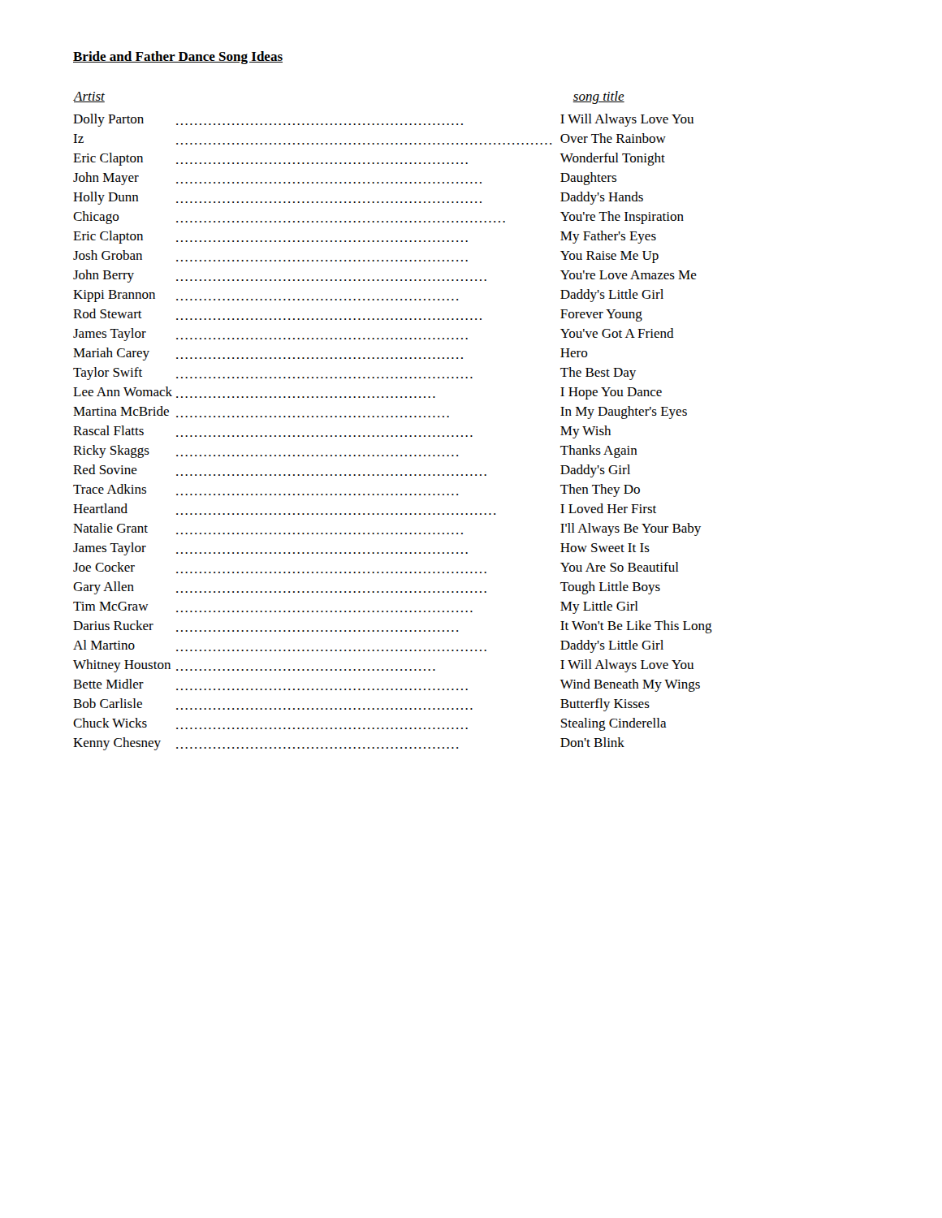Bride and Father Dance Song Ideas
| Artist | song title |
| --- | --- |
| Dolly Parton | .............................................................. | I Will Always Love You |
| Iz | ................................................................................. | Over The Rainbow |
| Eric Clapton | ............................................................... | Wonderful Tonight |
| John Mayer | .................................................................. | Daughters |
| Holly Dunn | .................................................................. | Daddy's Hands |
| Chicago | ....................................................................... | You're The Inspiration |
| Eric Clapton | ............................................................... | My Father's Eyes |
| Josh Groban | ............................................................... | You Raise Me Up |
| John Berry | ................................................................... | You're Love Amazes Me |
| Kippi Brannon | ............................................................. | Daddy's Little Girl |
| Rod Stewart | .................................................................. | Forever Young |
| James Taylor | ............................................................... | You've Got A Friend |
| Mariah Carey | .............................................................. | Hero |
| Taylor Swift | ................................................................ | The Best Day |
| Lee Ann Womack | ........................................................ | I Hope You Dance |
| Martina McBride | ........................................................... | In My Daughter's Eyes |
| Rascal Flatts | ................................................................ | My Wish |
| Ricky Skaggs | ............................................................. | Thanks Again |
| Red Sovine | ................................................................... | Daddy's Girl |
| Trace Adkins | ............................................................. | Then They Do |
| Heartland | ..................................................................... | I Loved Her First |
| Natalie Grant | .............................................................. | I'll Always Be Your Baby |
| James Taylor | ............................................................... | How Sweet It Is |
| Joe Cocker | ................................................................... | You Are So Beautiful |
| Gary Allen | ................................................................... | Tough Little Boys |
| Tim McGraw | ................................................................ | My Little Girl |
| Darius Rucker | ............................................................. | It Won't Be Like This Long |
| Al Martino | ................................................................... | Daddy's Little Girl |
| Whitney Houston | ........................................................ | I Will Always Love You |
| Bette Midler | ............................................................... | Wind Beneath My Wings |
| Bob Carlisle | ................................................................ | Butterfly Kisses |
| Chuck Wicks | ............................................................... | Stealing Cinderella |
| Kenny Chesney | ............................................................. | Don't Blink |